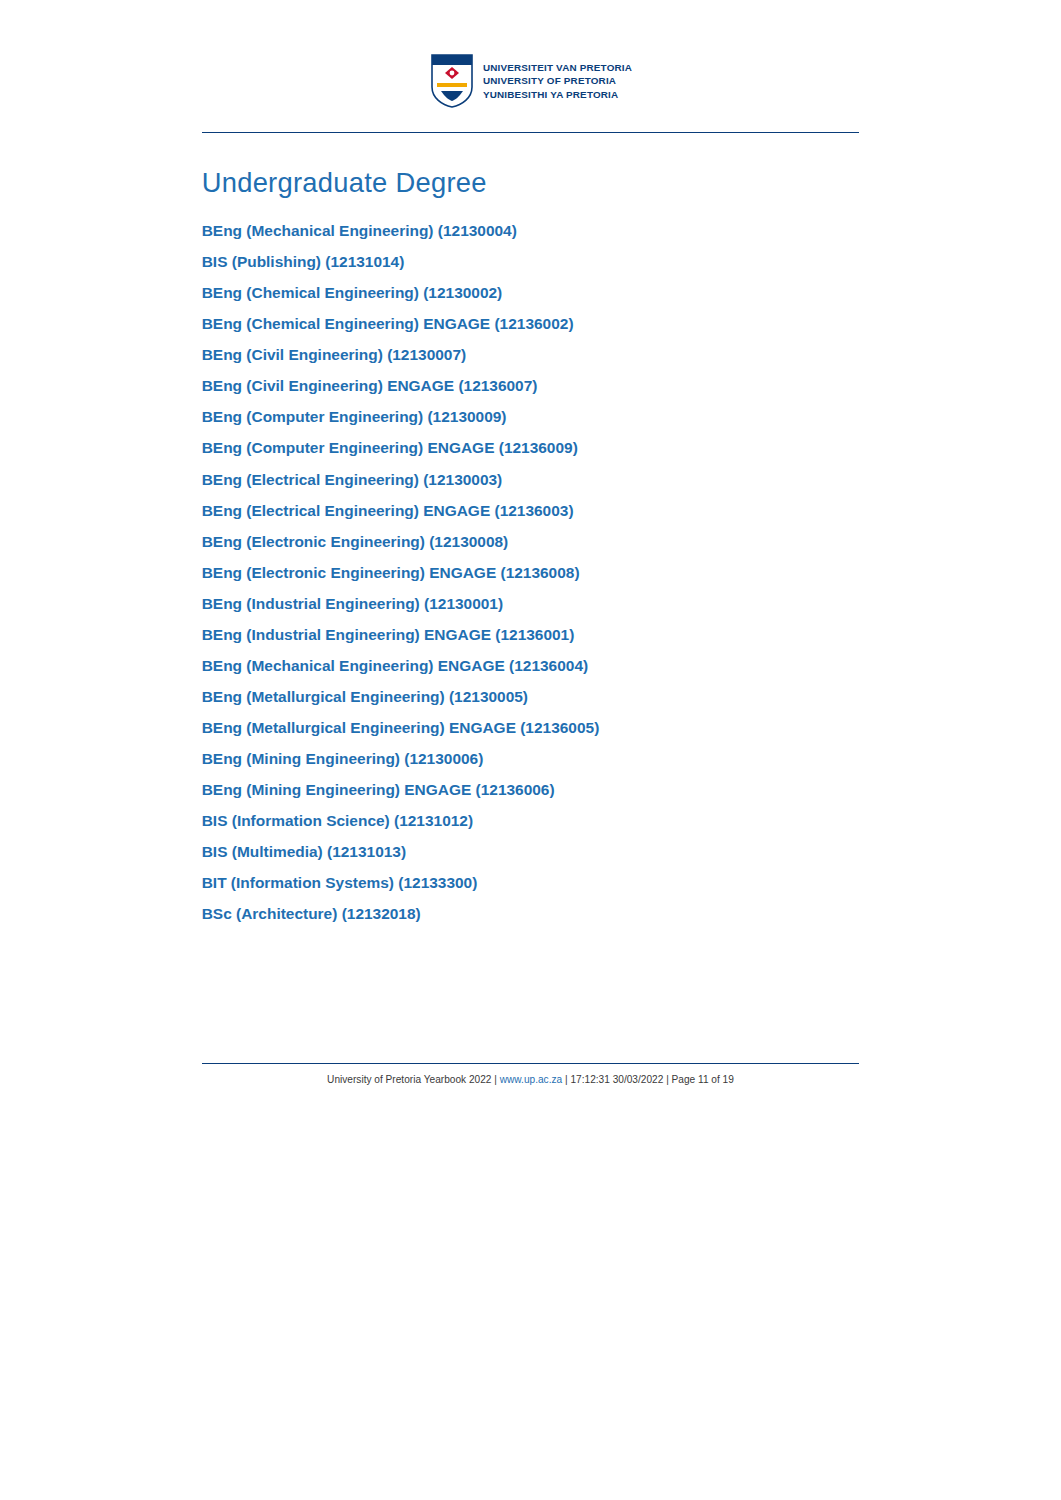Universiteit van Pretoria University of Pretoria Yunibesithi ya Pretoria
Undergraduate Degree
BEng (Mechanical Engineering) (12130004)
BIS (Publishing) (12131014)
BEng (Chemical Engineering) (12130002)
BEng (Chemical Engineering) ENGAGE (12136002)
BEng (Civil Engineering) (12130007)
BEng (Civil Engineering) ENGAGE (12136007)
BEng (Computer Engineering) (12130009)
BEng (Computer Engineering) ENGAGE (12136009)
BEng (Electrical Engineering) (12130003)
BEng (Electrical Engineering) ENGAGE (12136003)
BEng (Electronic Engineering) (12130008)
BEng (Electronic Engineering) ENGAGE (12136008)
BEng (Industrial Engineering) (12130001)
BEng (Industrial Engineering) ENGAGE (12136001)
BEng (Mechanical Engineering) ENGAGE (12136004)
BEng (Metallurgical Engineering) (12130005)
BEng (Metallurgical Engineering) ENGAGE (12136005)
BEng (Mining Engineering) (12130006)
BEng (Mining Engineering) ENGAGE (12136006)
BIS (Information Science) (12131012)
BIS (Multimedia) (12131013)
BIT (Information Systems) (12133300)
BSc (Architecture) (12132018)
University of Pretoria Yearbook 2022 | www.up.ac.za | 17:12:31 30/03/2022 | Page 11 of 19